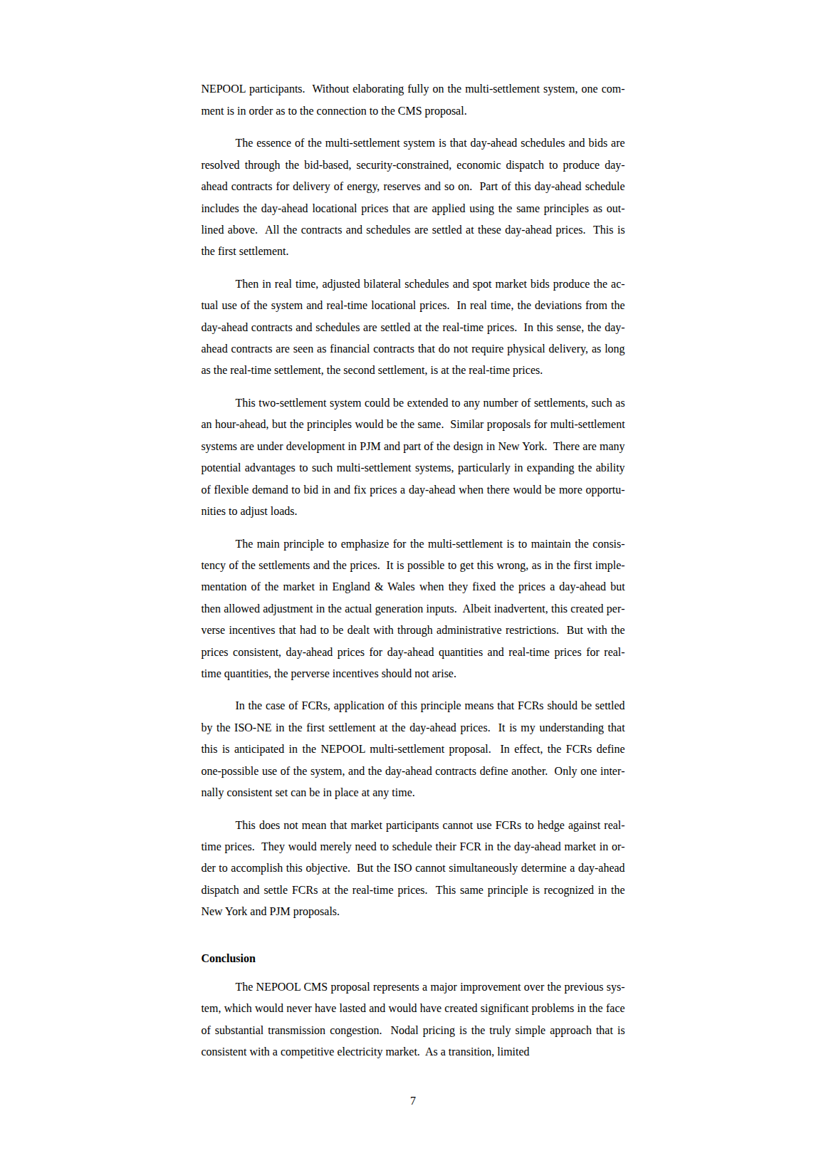NEPOOL participants. Without elaborating fully on the multi-settlement system, one comment is in order as to the connection to the CMS proposal.
The essence of the multi-settlement system is that day-ahead schedules and bids are resolved through the bid-based, security-constrained, economic dispatch to produce day-ahead contracts for delivery of energy, reserves and so on. Part of this day-ahead schedule includes the day-ahead locational prices that are applied using the same principles as outlined above. All the contracts and schedules are settled at these day-ahead prices. This is the first settlement.
Then in real time, adjusted bilateral schedules and spot market bids produce the actual use of the system and real-time locational prices. In real time, the deviations from the day-ahead contracts and schedules are settled at the real-time prices. In this sense, the day-ahead contracts are seen as financial contracts that do not require physical delivery, as long as the real-time settlement, the second settlement, is at the real-time prices.
This two-settlement system could be extended to any number of settlements, such as an hour-ahead, but the principles would be the same. Similar proposals for multi-settlement systems are under development in PJM and part of the design in New York. There are many potential advantages to such multi-settlement systems, particularly in expanding the ability of flexible demand to bid in and fix prices a day-ahead when there would be more opportunities to adjust loads.
The main principle to emphasize for the multi-settlement is to maintain the consistency of the settlements and the prices. It is possible to get this wrong, as in the first implementation of the market in England & Wales when they fixed the prices a day-ahead but then allowed adjustment in the actual generation inputs. Albeit inadvertent, this created perverse incentives that had to be dealt with through administrative restrictions. But with the prices consistent, day-ahead prices for day-ahead quantities and real-time prices for real-time quantities, the perverse incentives should not arise.
In the case of FCRs, application of this principle means that FCRs should be settled by the ISO-NE in the first settlement at the day-ahead prices. It is my understanding that this is anticipated in the NEPOOL multi-settlement proposal. In effect, the FCRs define one-possible use of the system, and the day-ahead contracts define another. Only one internally consistent set can be in place at any time.
This does not mean that market participants cannot use FCRs to hedge against real-time prices. They would merely need to schedule their FCR in the day-ahead market in order to accomplish this objective. But the ISO cannot simultaneously determine a day-ahead dispatch and settle FCRs at the real-time prices. This same principle is recognized in the New York and PJM proposals.
Conclusion
The NEPOOL CMS proposal represents a major improvement over the previous system, which would never have lasted and would have created significant problems in the face of substantial transmission congestion. Nodal pricing is the truly simple approach that is consistent with a competitive electricity market. As a transition, limited
7